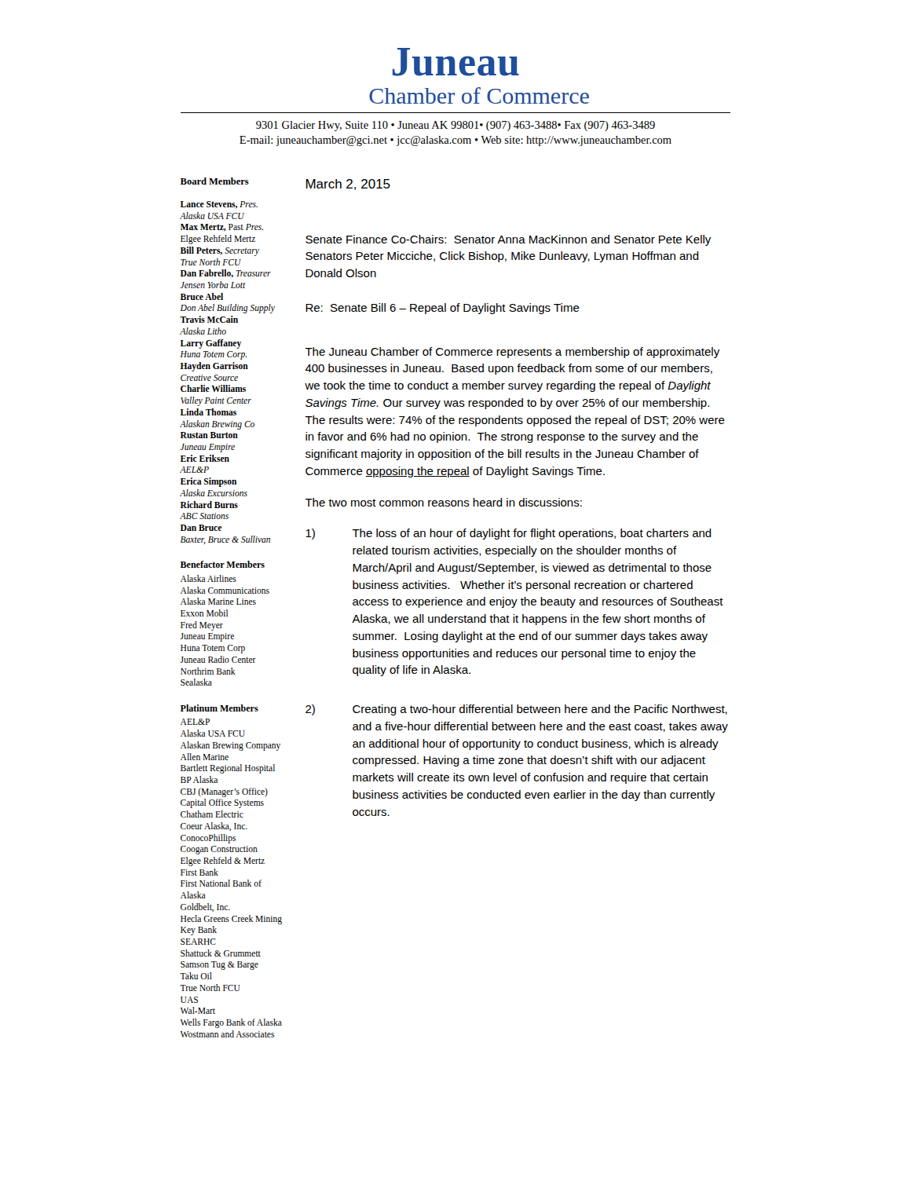Juneau
Chamber of Commerce
9301 Glacier Hwy, Suite 110 • Juneau AK 99801• (907) 463-3488• Fax (907) 463-3489
E-mail: juneauchamber@gci.net • jcc@alaska.com • Web site: http://www.juneauchamber.com
Board Members
Lance Stevens, Pres.
Alaska USA FCU
Max Mertz, Past Pres.
Elgee Rehfeld Mertz
Bill Peters, Secretary
True North FCU
Dan Fabrello, Treasurer
Jensen Yorba Lott
Bruce Abel
Don Abel Building Supply
Travis McCain
Alaska Litho
Larry Gaffaney
Huna Totem Corp.
Hayden Garrison
Creative Source
Charlie Williams
Valley Paint Center
Linda Thomas
Alaskan Brewing Co
Rustan Burton
Juneau Empire
Eric Eriksen
AEL&P
Erica Simpson
Alaska Excursions
Richard Burns
ABC Stations
Dan Bruce
Baxter, Bruce & Sullivan
Benefactor Members
Alaska Airlines
Alaska Communications
Alaska Marine Lines
Exxon Mobil
Fred Meyer
Juneau Empire
Huna Totem Corp
Juneau Radio Center
Northrim Bank
Sealaska
Platinum Members
AEL&P
Alaska USA FCU
Alaskan Brewing Company
Allen Marine
Bartlett Regional Hospital
BP Alaska
CBJ (Manager’s Office)
Capital Office Systems
Chatham Electric
Coeur Alaska, Inc.
ConocoPhillips
Coogan Construction
Elgee Rehfeld & Mertz
First Bank
First National Bank of Alaska
Goldbelt, Inc.
Hecla Greens Creek Mining
Key Bank
SEARHC
Shattuck & Grummett
Samson Tug & Barge
Taku Oil
True North FCU
UAS
Wal-Mart
Wells Fargo Bank of Alaska
Wostmann and Associates
March 2, 2015
Senate Finance Co-Chairs: Senator Anna MacKinnon and Senator Pete Kelly
Senators Peter Micciche, Click Bishop, Mike Dunleavy, Lyman Hoffman and Donald Olson
Re: Senate Bill 6 – Repeal of Daylight Savings Time
The Juneau Chamber of Commerce represents a membership of approximately 400 businesses in Juneau. Based upon feedback from some of our members, we took the time to conduct a member survey regarding the repeal of Daylight Savings Time. Our survey was responded to by over 25% of our membership. The results were: 74% of the respondents opposed the repeal of DST; 20% were in favor and 6% had no opinion. The strong response to the survey and the significant majority in opposition of the bill results in the Juneau Chamber of Commerce opposing the repeal of Daylight Savings Time.
The two most common reasons heard in discussions:
1)
The loss of an hour of daylight for flight operations, boat charters and related tourism activities, especially on the shoulder months of March/April and August/September, is viewed as detrimental to those business activities. Whether it’s personal recreation or chartered access to experience and enjoy the beauty and resources of Southeast Alaska, we all understand that it happens in the few short months of summer. Losing daylight at the end of our summer days takes away business opportunities and reduces our personal time to enjoy the quality of life in Alaska.
2)
Creating a two-hour differential between here and the Pacific Northwest, and a five-hour differential between here and the east coast, takes away an additional hour of opportunity to conduct business, which is already compressed. Having a time zone that doesn’t shift with our adjacent markets will create its own level of confusion and require that certain business activities be conducted even earlier in the day than currently occurs.